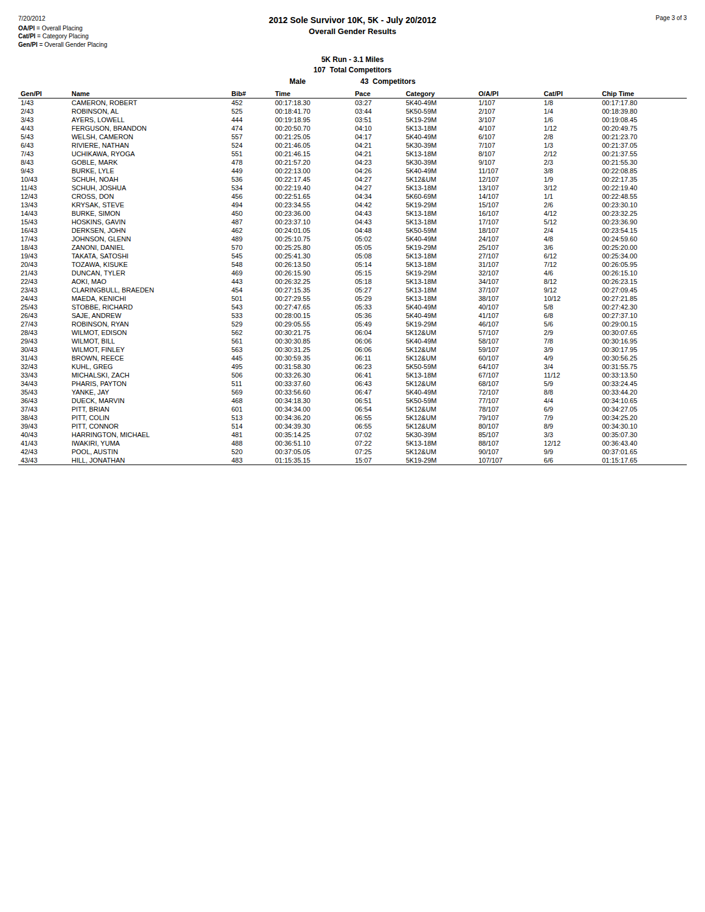7/20/2012
OA/Pl = Overall Placing
Cat/Pl = Category Placing
Gen/Pl = Overall Gender Placing
2012 Sole Survivor 10K, 5K - July 20/2012
Overall Gender Results
Page 3 of 3
5K Run - 3.1 Miles
107 Total Competitors
Male 43 Competitors
| Gen/Pl | Name | Bib# | Time | Pace | Category | O/A/Pl | Cat/Pl | Chip Time |
| --- | --- | --- | --- | --- | --- | --- | --- | --- |
| 1/43 | CAMERON, ROBERT | 452 | 00:17:18.30 | 03:27 | 5K40-49M | 1/107 | 1/8 | 00:17:17.80 |
| 2/43 | ROBINSON, AL | 525 | 00:18:41.70 | 03:44 | 5K50-59M | 2/107 | 1/4 | 00:18:39.80 |
| 3/43 | AYERS, LOWELL | 444 | 00:19:18.95 | 03:51 | 5K19-29M | 3/107 | 1/6 | 00:19:08.45 |
| 4/43 | FERGUSON, BRANDON | 474 | 00:20:50.70 | 04:10 | 5K13-18M | 4/107 | 1/12 | 00:20:49.75 |
| 5/43 | WELSH, CAMERON | 557 | 00:21:25.05 | 04:17 | 5K40-49M | 6/107 | 2/8 | 00:21:23.70 |
| 6/43 | RIVIERE, NATHAN | 524 | 00:21:46.05 | 04:21 | 5K30-39M | 7/107 | 1/3 | 00:21:37.05 |
| 7/43 | UCHIKAWA, RYOGA | 551 | 00:21:46.15 | 04:21 | 5K13-18M | 8/107 | 2/12 | 00:21:37.55 |
| 8/43 | GOBLE, MARK | 478 | 00:21:57.20 | 04:23 | 5K30-39M | 9/107 | 2/3 | 00:21:55.30 |
| 9/43 | BURKE, LYLE | 449 | 00:22:13.00 | 04:26 | 5K40-49M | 11/107 | 3/8 | 00:22:08.85 |
| 10/43 | SCHUH, NOAH | 536 | 00:22:17.45 | 04:27 | 5K12&UM | 12/107 | 1/9 | 00:22:17.35 |
| 11/43 | SCHUH, JOSHUA | 534 | 00:22:19.40 | 04:27 | 5K13-18M | 13/107 | 3/12 | 00:22:19.40 |
| 12/43 | CROSS, DON | 456 | 00:22:51.65 | 04:34 | 5K60-69M | 14/107 | 1/1 | 00:22:48.55 |
| 13/43 | KRYSAK, STEVE | 494 | 00:23:34.55 | 04:42 | 5K19-29M | 15/107 | 2/6 | 00:23:30.10 |
| 14/43 | BURKE, SIMON | 450 | 00:23:36.00 | 04:43 | 5K13-18M | 16/107 | 4/12 | 00:23:32.25 |
| 15/43 | HOSKINS, GAVIN | 487 | 00:23:37.10 | 04:43 | 5K13-18M | 17/107 | 5/12 | 00:23:36.90 |
| 16/43 | DERKSEN, JOHN | 462 | 00:24:01.05 | 04:48 | 5K50-59M | 18/107 | 2/4 | 00:23:54.15 |
| 17/43 | JOHNSON, GLENN | 489 | 00:25:10.75 | 05:02 | 5K40-49M | 24/107 | 4/8 | 00:24:59.60 |
| 18/43 | ZANONI, DANIEL | 570 | 00:25:25.80 | 05:05 | 5K19-29M | 25/107 | 3/6 | 00:25:20.00 |
| 19/43 | TAKATA, SATOSHI | 545 | 00:25:41.30 | 05:08 | 5K13-18M | 27/107 | 6/12 | 00:25:34.00 |
| 20/43 | TOZAWA, KISUKE | 548 | 00:26:13.50 | 05:14 | 5K13-18M | 31/107 | 7/12 | 00:26:05.95 |
| 21/43 | DUNCAN, TYLER | 469 | 00:26:15.90 | 05:15 | 5K19-29M | 32/107 | 4/6 | 00:26:15.10 |
| 22/43 | AOKI, MAO | 443 | 00:26:32.25 | 05:18 | 5K13-18M | 34/107 | 8/12 | 00:26:23.15 |
| 23/43 | CLARINGBULL, BRAEDEN | 454 | 00:27:15.35 | 05:27 | 5K13-18M | 37/107 | 9/12 | 00:27:09.45 |
| 24/43 | MAEDA, KENICHI | 501 | 00:27:29.55 | 05:29 | 5K13-18M | 38/107 | 10/12 | 00:27:21.85 |
| 25/43 | STOBBE, RICHARD | 543 | 00:27:47.65 | 05:33 | 5K40-49M | 40/107 | 5/8 | 00:27:42.30 |
| 26/43 | SAJE, ANDREW | 533 | 00:28:00.15 | 05:36 | 5K40-49M | 41/107 | 6/8 | 00:27:37.10 |
| 27/43 | ROBINSON, RYAN | 529 | 00:29:05.55 | 05:49 | 5K19-29M | 46/107 | 5/6 | 00:29:00.15 |
| 28/43 | WILMOT, EDISON | 562 | 00:30:21.75 | 06:04 | 5K12&UM | 57/107 | 2/9 | 00:30:07.65 |
| 29/43 | WILMOT, BILL | 561 | 00:30:30.85 | 06:06 | 5K40-49M | 58/107 | 7/8 | 00:30:16.95 |
| 30/43 | WILMOT, FINLEY | 563 | 00:30:31.25 | 06:06 | 5K12&UM | 59/107 | 3/9 | 00:30:17.95 |
| 31/43 | BROWN, REECE | 445 | 00:30:59.35 | 06:11 | 5K12&UM | 60/107 | 4/9 | 00:30:56.25 |
| 32/43 | KUHL, GREG | 495 | 00:31:58.30 | 06:23 | 5K50-59M | 64/107 | 3/4 | 00:31:55.75 |
| 33/43 | MICHALSKI, ZACH | 506 | 00:33:26.30 | 06:41 | 5K13-18M | 67/107 | 11/12 | 00:33:13.50 |
| 34/43 | PHARIS, PAYTON | 511 | 00:33:37.60 | 06:43 | 5K12&UM | 68/107 | 5/9 | 00:33:24.45 |
| 35/43 | YANKE, JAY | 569 | 00:33:56.60 | 06:47 | 5K40-49M | 72/107 | 8/8 | 00:33:44.20 |
| 36/43 | DUECK, MARVIN | 468 | 00:34:18.30 | 06:51 | 5K50-59M | 77/107 | 4/4 | 00:34:10.65 |
| 37/43 | PITT, BRIAN | 601 | 00:34:34.00 | 06:54 | 5K12&UM | 78/107 | 6/9 | 00:34:27.05 |
| 38/43 | PITT, COLIN | 513 | 00:34:36.20 | 06:55 | 5K12&UM | 79/107 | 7/9 | 00:34:25.20 |
| 39/43 | PITT, CONNOR | 514 | 00:34:39.30 | 06:55 | 5K12&UM | 80/107 | 8/9 | 00:34:30.10 |
| 40/43 | HARRINGTON, MICHAEL | 481 | 00:35:14.25 | 07:02 | 5K30-39M | 85/107 | 3/3 | 00:35:07.30 |
| 41/43 | IWAKIRI, YUMA | 488 | 00:36:51.10 | 07:22 | 5K13-18M | 88/107 | 12/12 | 00:36:43.40 |
| 42/43 | POOL, AUSTIN | 520 | 00:37:05.05 | 07:25 | 5K12&UM | 90/107 | 9/9 | 00:37:01.65 |
| 43/43 | HILL, JONATHAN | 483 | 01:15:35.15 | 15:07 | 5K19-29M | 107/107 | 6/6 | 01:15:17.65 |